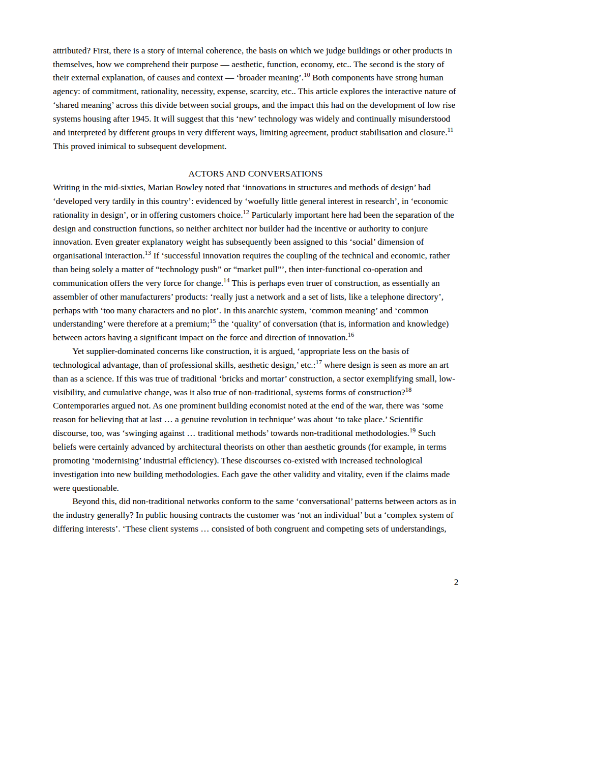attributed? First, there is a story of internal coherence, the basis on which we judge buildings or other products in themselves, how we comprehend their purpose — aesthetic, function, economy, etc.. The second is the story of their external explanation, of causes and context — ‘broader meaning’.10 Both components have strong human agency: of commitment, rationality, necessity, expense, scarcity, etc.. This article explores the interactive nature of ‘shared meaning’ across this divide between social groups, and the impact this had on the development of low rise systems housing after 1945. It will suggest that this ‘new’ technology was widely and continually misunderstood and interpreted by different groups in very different ways, limiting agreement, product stabilisation and closure.11 This proved inimical to subsequent development.
ACTORS AND CONVERSATIONS
Writing in the mid-sixties, Marian Bowley noted that ‘innovations in structures and methods of design’ had ‘developed very tardily in this country’: evidenced by ‘woefully little general interest in research’, in ‘economic rationality in design’, or in offering customers choice.12 Particularly important here had been the separation of the design and construction functions, so neither architect nor builder had the incentive or authority to conjure innovation. Even greater explanatory weight has subsequently been assigned to this ‘social’ dimension of organisational interaction.13 If ‘successful innovation requires the coupling of the technical and economic, rather than being solely a matter of “technology push” or “market pull”’, then inter-functional co-operation and communication offers the very force for change.14 This is perhaps even truer of construction, as essentially an assembler of other manufacturers’ products: ‘really just a network and a set of lists, like a telephone directory’, perhaps with ‘too many characters and no plot’. In this anarchic system, ‘common meaning’ and ‘common understanding’ were therefore at a premium;15 the ‘quality’ of conversation (that is, information and knowledge) between actors having a significant impact on the force and direction of innovation.16
Yet supplier-dominated concerns like construction, it is argued, ‘appropriate less on the basis of technological advantage, than of professional skills, aesthetic design,’ etc.:17 where design is seen as more an art than as a science. If this was true of traditional ‘bricks and mortar’ construction, a sector exemplifying small, low-visibility, and cumulative change, was it also true of non-traditional, systems forms of construction?18 Contemporaries argued not. As one prominent building economist noted at the end of the war, there was ‘some reason for believing that at last … a genuine revolution in technique’ was about ‘to take place.’ Scientific discourse, too, was ‘swinging against … traditional methods’ towards non-traditional methodologies.19 Such beliefs were certainly advanced by architectural theorists on other than aesthetic grounds (for example, in terms promoting ‘modernising’ industrial efficiency). These discourses co-existed with increased technological investigation into new building methodologies. Each gave the other validity and vitality, even if the claims made were questionable.
Beyond this, did non-traditional networks conform to the same ‘conversational’ patterns between actors as in the industry generally? In public housing contracts the customer was ‘not an individual’ but a ‘complex system of differing interests’. ‘These client systems … consisted of both congruent and competing sets of understandings,
2